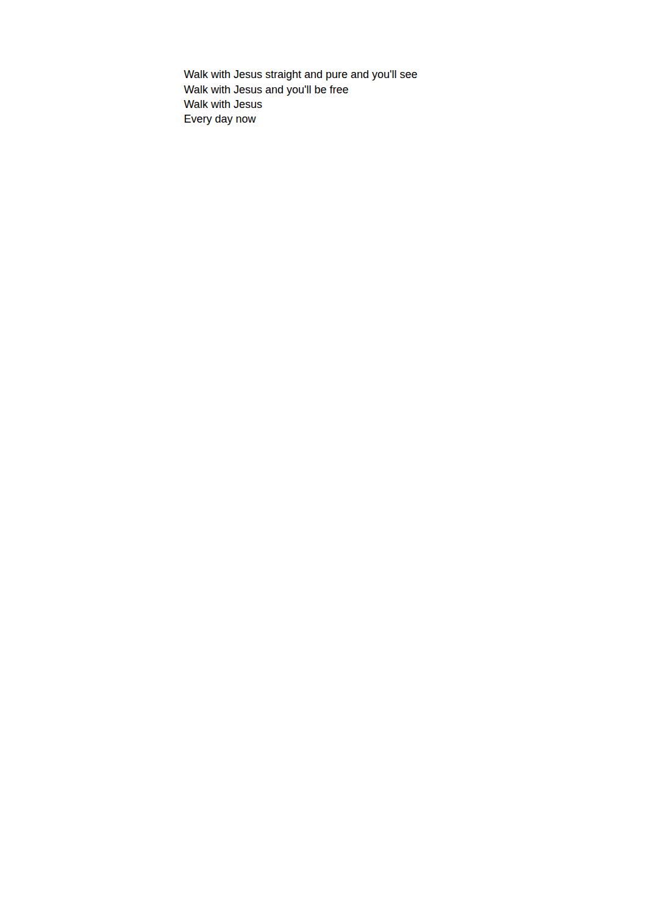Walk with Jesus straight and pure and you'll see
Walk with Jesus and you'll be free
Walk with Jesus
Every day now